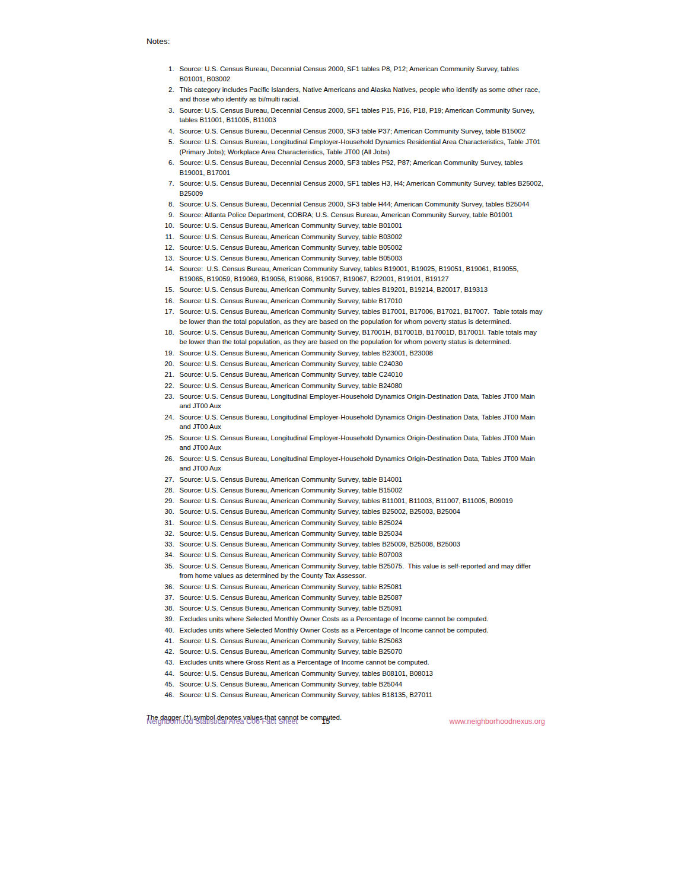Notes:
Source: U.S. Census Bureau, Decennial Census 2000, SF1 tables P8, P12; American Community Survey, tables B01001, B03002
This category includes Pacific Islanders, Native Americans and Alaska Natives, people who identify as some other race, and those who identify as bi/multi racial.
Source: U.S. Census Bureau, Decennial Census 2000, SF1 tables P15, P16, P18, P19; American Community Survey, tables B11001, B11005, B11003
Source: U.S. Census Bureau, Decennial Census 2000, SF3 table P37; American Community Survey, table B15002
Source: U.S. Census Bureau, Longitudinal Employer-Household Dynamics Residential Area Characteristics, Table JT01 (Primary Jobs); Workplace Area Characteristics, Table JT00 (All Jobs)
Source: U.S. Census Bureau, Decennial Census 2000, SF3 tables P52, P87; American Community Survey, tables B19001, B17001
Source: U.S. Census Bureau, Decennial Census 2000, SF1 tables H3, H4; American Community Survey, tables B25002, B25009
Source: U.S. Census Bureau, Decennial Census 2000, SF3 table H44; American Community Survey, tables B25044
Source: Atlanta Police Department, COBRA; U.S. Census Bureau, American Community Survey, table B01001
Source: U.S. Census Bureau, American Community Survey, table B01001
Source: U.S. Census Bureau, American Community Survey, table B03002
Source: U.S. Census Bureau, American Community Survey, table B05002
Source: U.S. Census Bureau, American Community Survey, table B05003
Source: U.S. Census Bureau, American Community Survey, tables B19001, B19025, B19051, B19061, B19055, B19065, B19059, B19069, B19056, B19066, B19057, B19067, B22001, B19101, B19127
Source: U.S. Census Bureau, American Community Survey, tables B19201, B19214, B20017, B19313
Source: U.S. Census Bureau, American Community Survey, table B17010
Source: U.S. Census Bureau, American Community Survey, tables B17001, B17006, B17021, B17007. Table totals may be lower than the total population, as they are based on the population for whom poverty status is determined.
Source: U.S. Census Bureau, American Community Survey, B17001H, B17001B, B17001D, B17001I. Table totals may be lower than the total population, as they are based on the population for whom poverty status is determined.
Source: U.S. Census Bureau, American Community Survey, tables B23001, B23008
Source: U.S. Census Bureau, American Community Survey, table C24030
Source: U.S. Census Bureau, American Community Survey, table C24010
Source: U.S. Census Bureau, American Community Survey, table B24080
Source: U.S. Census Bureau, Longitudinal Employer-Household Dynamics Origin-Destination Data, Tables JT00 Main and JT00 Aux
Source: U.S. Census Bureau, Longitudinal Employer-Household Dynamics Origin-Destination Data, Tables JT00 Main and JT00 Aux
Source: U.S. Census Bureau, Longitudinal Employer-Household Dynamics Origin-Destination Data, Tables JT00 Main and JT00 Aux
Source: U.S. Census Bureau, Longitudinal Employer-Household Dynamics Origin-Destination Data, Tables JT00 Main and JT00 Aux
Source: U.S. Census Bureau, American Community Survey, table B14001
Source: U.S. Census Bureau, American Community Survey, table B15002
Source: U.S. Census Bureau, American Community Survey, tables B11001, B11003, B11007, B11005, B09019
Source: U.S. Census Bureau, American Community Survey, tables B25002, B25003, B25004
Source: U.S. Census Bureau, American Community Survey, table B25024
Source: U.S. Census Bureau, American Community Survey, table B25034
Source: U.S. Census Bureau, American Community Survey, tables B25009, B25008, B25003
Source: U.S. Census Bureau, American Community Survey, table B07003
Source: U.S. Census Bureau, American Community Survey, table B25075. This value is self-reported and may differ from home values as determined by the County Tax Assessor.
Source: U.S. Census Bureau, American Community Survey, table B25081
Source: U.S. Census Bureau, American Community Survey, table B25087
Source: U.S. Census Bureau, American Community Survey, table B25091
Excludes units where Selected Monthly Owner Costs as a Percentage of Income cannot be computed.
Excludes units where Selected Monthly Owner Costs as a Percentage of Income cannot be computed.
Source: U.S. Census Bureau, American Community Survey, table B25063
Source: U.S. Census Bureau, American Community Survey, table B25070
Excludes units where Gross Rent as a Percentage of Income cannot be computed.
Source: U.S. Census Bureau, American Community Survey, tables B08101, B08013
Source: U.S. Census Bureau, American Community Survey, table B25044
Source: U.S. Census Bureau, American Community Survey, tables B18135, B27011
The dagger (†) symbol denotes values that cannot be computed.
Neighborhood Statistical Area C06 Fact Sheet 15 www.neighborhoodnexus.org